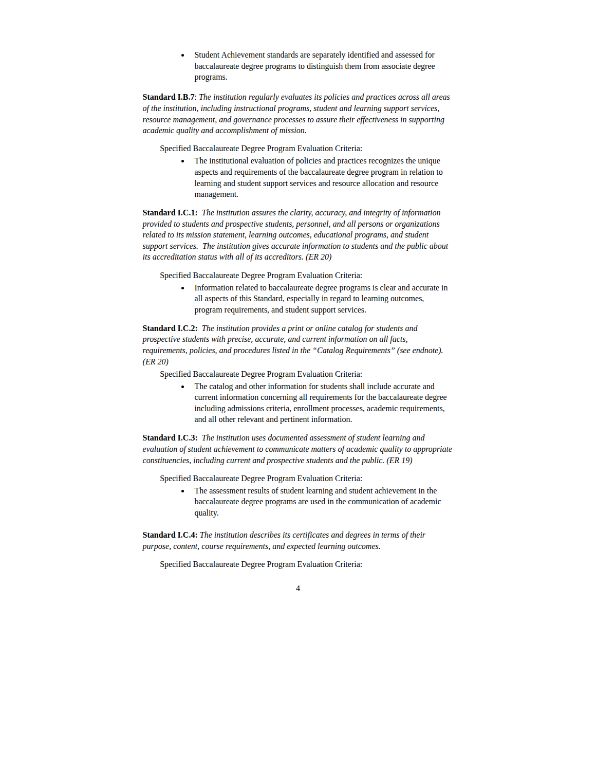Student Achievement standards are separately identified and assessed for baccalaureate degree programs to distinguish them from associate degree programs.
Standard I.B.7: The institution regularly evaluates its policies and practices across all areas of the institution, including instructional programs, student and learning support services, resource management, and governance processes to assure their effectiveness in supporting academic quality and accomplishment of mission.
Specified Baccalaureate Degree Program Evaluation Criteria:
The institutional evaluation of policies and practices recognizes the unique aspects and requirements of the baccalaureate degree program in relation to learning and student support services and resource allocation and resource management.
Standard I.C.1: The institution assures the clarity, accuracy, and integrity of information provided to students and prospective students, personnel, and all persons or organizations related to its mission statement, learning outcomes, educational programs, and student support services. The institution gives accurate information to students and the public about its accreditation status with all of its accreditors. (ER 20)
Specified Baccalaureate Degree Program Evaluation Criteria:
Information related to baccalaureate degree programs is clear and accurate in all aspects of this Standard, especially in regard to learning outcomes, program requirements, and student support services.
Standard I.C.2: The institution provides a print or online catalog for students and prospective students with precise, accurate, and current information on all facts, requirements, policies, and procedures listed in the “Catalog Requirements” (see endnote). (ER 20)
Specified Baccalaureate Degree Program Evaluation Criteria:
The catalog and other information for students shall include accurate and current information concerning all requirements for the baccalaureate degree including admissions criteria, enrollment processes, academic requirements, and all other relevant and pertinent information.
Standard I.C.3: The institution uses documented assessment of student learning and evaluation of student achievement to communicate matters of academic quality to appropriate constituencies, including current and prospective students and the public. (ER 19)
Specified Baccalaureate Degree Program Evaluation Criteria:
The assessment results of student learning and student achievement in the baccalaureate degree programs are used in the communication of academic quality.
Standard I.C.4: The institution describes its certificates and degrees in terms of their purpose, content, course requirements, and expected learning outcomes.
Specified Baccalaureate Degree Program Evaluation Criteria:
4